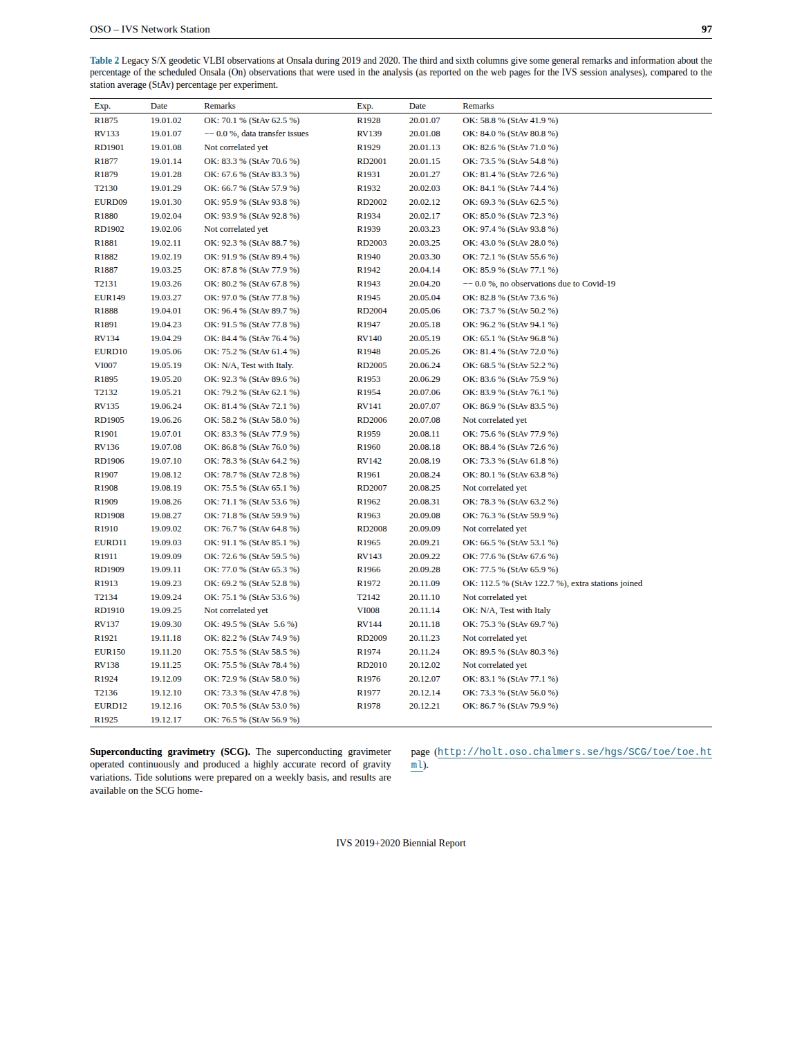OSO – IVS Network Station 97
Table 2 Legacy S/X geodetic VLBI observations at Onsala during 2019 and 2020. The third and sixth columns give some general remarks and information about the percentage of the scheduled Onsala (On) observations that were used in the analysis (as reported on the web pages for the IVS session analyses), compared to the station average (StAv) percentage per experiment.
| Exp. | Date | Remarks | Exp. | Date | Remarks |
| --- | --- | --- | --- | --- | --- |
| R1875 | 19.01.02 | OK: 70.1 % (StAv 62.5 %) | R1928 | 20.01.07 | OK: 58.8 % (StAv 41.9 %) |
| RV133 | 19.01.07 | −− 0.0 %, data transfer issues | RV139 | 20.01.08 | OK: 84.0 % (StAv 80.8 %) |
| RD1901 | 19.01.08 | Not correlated yet | R1929 | 20.01.13 | OK: 82.6 % (StAv 71.0 %) |
| R1877 | 19.01.14 | OK: 83.3 % (StAv 70.6 %) | RD2001 | 20.01.15 | OK: 73.5 % (StAv 54.8 %) |
| R1879 | 19.01.28 | OK: 67.6 % (StAv 83.3 %) | R1931 | 20.01.27 | OK: 81.4 % (StAv 72.6 %) |
| T2130 | 19.01.29 | OK: 66.7 % (StAv 57.9 %) | R1932 | 20.02.03 | OK: 84.1 % (StAv 74.4 %) |
| EURD09 | 19.01.30 | OK: 95.9 % (StAv 93.8 %) | RD2002 | 20.02.12 | OK: 69.3 % (StAv 62.5 %) |
| R1880 | 19.02.04 | OK: 93.9 % (StAv 92.8 %) | R1934 | 20.02.17 | OK: 85.0 % (StAv 72.3 %) |
| RD1902 | 19.02.06 | Not correlated yet | R1939 | 20.03.23 | OK: 97.4 % (StAv 93.8 %) |
| R1881 | 19.02.11 | OK: 92.3 % (StAv 88.7 %) | RD2003 | 20.03.25 | OK: 43.0 % (StAv 28.0 %) |
| R1882 | 19.02.19 | OK: 91.9 % (StAv 89.4 %) | R1940 | 20.03.30 | OK: 72.1 % (StAv 55.6 %) |
| R1887 | 19.03.25 | OK: 87.8 % (StAv 77.9 %) | R1942 | 20.04.14 | OK: 85.9 % (StAv 77.1 %) |
| T2131 | 19.03.26 | OK: 80.2 % (StAv 67.8 %) | R1943 | 20.04.20 | −− 0.0 %, no observations due to Covid-19 |
| EUR149 | 19.03.27 | OK: 97.0 % (StAv 77.8 %) | R1945 | 20.05.04 | OK: 82.8 % (StAv 73.6 %) |
| R1888 | 19.04.01 | OK: 96.4 % (StAv 89.7 %) | RD2004 | 20.05.06 | OK: 73.7 % (StAv 50.2 %) |
| R1891 | 19.04.23 | OK: 91.5 % (StAv 77.8 %) | R1947 | 20.05.18 | OK: 96.2 % (StAv 94.1 %) |
| RV134 | 19.04.29 | OK: 84.4 % (StAv 76.4 %) | RV140 | 20.05.19 | OK: 65.1 % (StAv 96.8 %) |
| EURD10 | 19.05.06 | OK: 75.2 % (StAv 61.4 %) | R1948 | 20.05.26 | OK: 81.4 % (StAv 72.0 %) |
| VI007 | 19.05.19 | OK: N/A, Test with Italy. | RD2005 | 20.06.24 | OK: 68.5 % (StAv 52.2 %) |
| R1895 | 19.05.20 | OK: 92.3 % (StAv 89.6 %) | R1953 | 20.06.29 | OK: 83.6 % (StAv 75.9 %) |
| T2132 | 19.05.21 | OK: 79.2 % (StAv 62.1 %) | R1954 | 20.07.06 | OK: 83.9 % (StAv 76.1 %) |
| RV135 | 19.06.24 | OK: 81.4 % (StAv 72.1 %) | RV141 | 20.07.07 | OK: 86.9 % (StAv 83.5 %) |
| RD1905 | 19.06.26 | OK: 58.2 % (StAv 58.0 %) | RD2006 | 20.07.08 | Not correlated yet |
| R1901 | 19.07.01 | OK: 83.3 % (StAv 77.9 %) | R1959 | 20.08.11 | OK: 75.6 % (StAv 77.9 %) |
| RV136 | 19.07.08 | OK: 86.8 % (StAv 76.0 %) | R1960 | 20.08.18 | OK: 88.4 % (StAv 72.6 %) |
| RD1906 | 19.07.10 | OK: 78.3 % (StAv 64.2 %) | RV142 | 20.08.19 | OK: 73.3 % (StAv 61.8 %) |
| R1907 | 19.08.12 | OK: 78.7 % (StAv 72.8 %) | R1961 | 20.08.24 | OK: 80.1 % (StAv 63.8 %) |
| R1908 | 19.08.19 | OK: 75.5 % (StAv 65.1 %) | RD2007 | 20.08.25 | Not correlated yet |
| R1909 | 19.08.26 | OK: 71.1 % (StAv 53.6 %) | R1962 | 20.08.31 | OK: 78.3 % (StAv 63.2 %) |
| RD1908 | 19.08.27 | OK: 71.8 % (StAv 59.9 %) | R1963 | 20.09.08 | OK: 76.3 % (StAv 59.9 %) |
| R1910 | 19.09.02 | OK: 76.7 % (StAv 64.8 %) | RD2008 | 20.09.09 | Not correlated yet |
| EURD11 | 19.09.03 | OK: 91.1 % (StAv 85.1 %) | R1965 | 20.09.21 | OK: 66.5 % (StAv 53.1 %) |
| R1911 | 19.09.09 | OK: 72.6 % (StAv 59.5 %) | RV143 | 20.09.22 | OK: 77.6 % (StAv 67.6 %) |
| RD1909 | 19.09.11 | OK: 77.0 % (StAv 65.3 %) | R1966 | 20.09.28 | OK: 77.5 % (StAv 65.9 %) |
| R1913 | 19.09.23 | OK: 69.2 % (StAv 52.8 %) | R1972 | 20.11.09 | OK: 112.5 % (StAv 122.7 %), extra stations joined |
| T2134 | 19.09.24 | OK: 75.1 % (StAv 53.6 %) | T2142 | 20.11.10 | Not correlated yet |
| RD1910 | 19.09.25 | Not correlated yet | VI008 | 20.11.14 | OK: N/A, Test with Italy |
| RV137 | 19.09.30 | OK: 49.5 % (StAv 5.6 %) | RV144 | 20.11.18 | OK: 75.3 % (StAv 69.7 %) |
| R1921 | 19.11.18 | OK: 82.2 % (StAv 74.9 %) | RD2009 | 20.11.23 | Not correlated yet |
| EUR150 | 19.11.20 | OK: 75.5 % (StAv 58.5 %) | R1974 | 20.11.24 | OK: 89.5 % (StAv 80.3 %) |
| RV138 | 19.11.25 | OK: 75.5 % (StAv 78.4 %) | RD2010 | 20.12.02 | Not correlated yet |
| R1924 | 19.12.09 | OK: 72.9 % (StAv 58.0 %) | R1976 | 20.12.07 | OK: 83.1 % (StAv 77.1 %) |
| T2136 | 19.12.10 | OK: 73.3 % (StAv 47.8 %) | R1977 | 20.12.14 | OK: 73.3 % (StAv 56.0 %) |
| EURD12 | 19.12.16 | OK: 70.5 % (StAv 53.0 %) | R1978 | 20.12.21 | OK: 86.7 % (StAv 79.9 %) |
| R1925 | 19.12.17 | OK: 76.5 % (StAv 56.9 %) | | | |
Superconducting gravimetry (SCG). The superconducting gravimeter operated continuously and produced a highly accurate record of gravity variations. Tide solutions were prepared on a weekly basis, and results are available on the SCG home-
page (http://holt.oso.chalmers.se/hgs/SCG/toe/toe.html).
IVS 2019+2020 Biennial Report